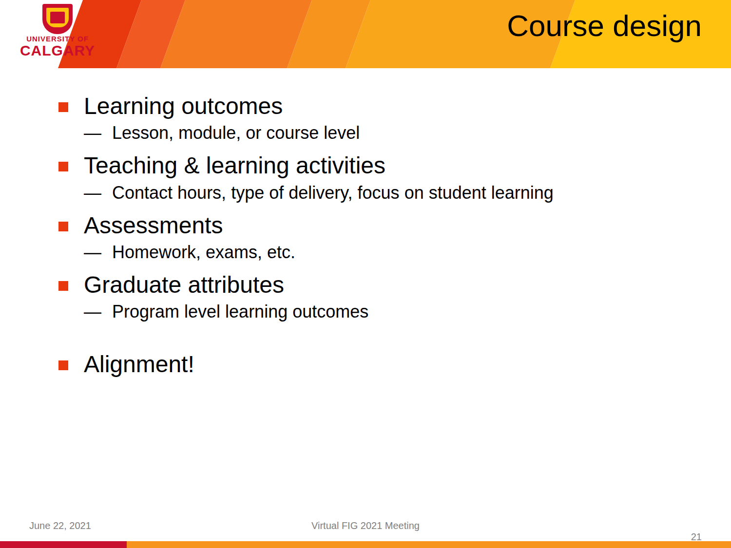UNIVERSITY OF
CALGARY
Course design
Learning outcomes
Lesson, module, or course level
Teaching & learning activities
Contact hours, type of delivery, focus on student learning
Assessments
Homework, exams, etc.
Graduate attributes
Program level learning outcomes
Alignment!
June 22, 2021
Virtual FIG 2021 Meeting
21